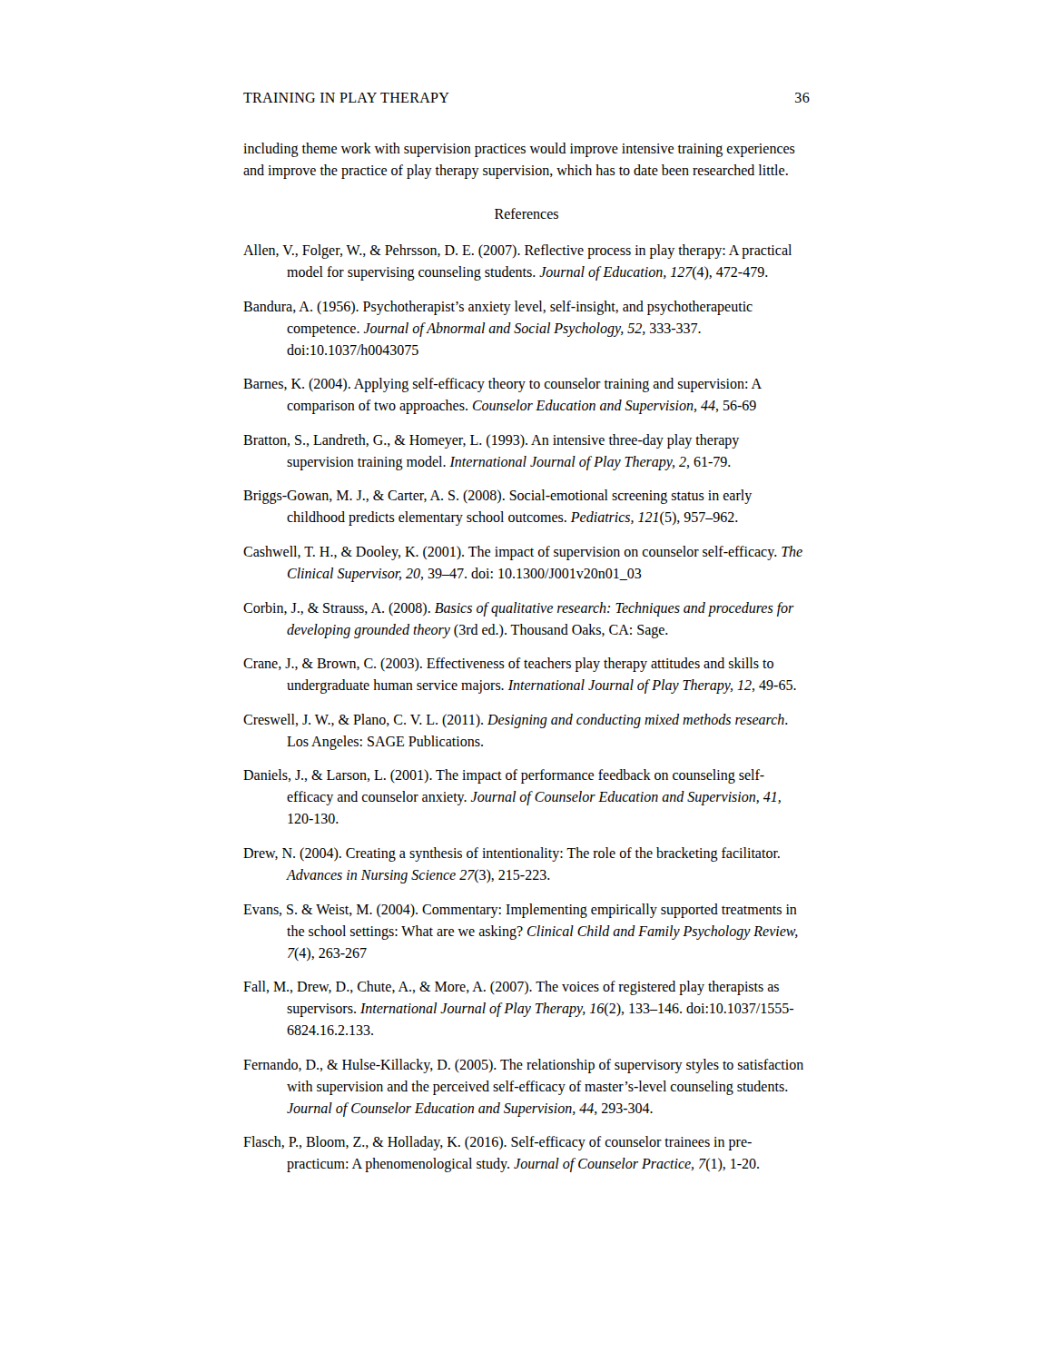Training in Play Therapy 36
including theme work with supervision practices would improve intensive training experiences and improve the practice of play therapy supervision, which has to date been researched little.
References
Allen, V., Folger, W., & Pehrsson, D. E. (2007). Reflective process in play therapy: A practical model for supervising counseling students. Journal of Education, 127(4), 472-479.
Bandura, A. (1956). Psychotherapist’s anxiety level, self-insight, and psychotherapeutic competence. Journal of Abnormal and Social Psychology, 52, 333-337. doi:10.1037/h0043075
Barnes, K. (2004). Applying self-efficacy theory to counselor training and supervision: A comparison of two approaches. Counselor Education and Supervision, 44, 56-69
Bratton, S., Landreth, G., & Homeyer, L. (1993). An intensive three-day play therapy supervision training model. International Journal of Play Therapy, 2, 61-79.
Briggs-Gowan, M. J., & Carter, A. S. (2008). Social-emotional screening status in early childhood predicts elementary school outcomes. Pediatrics, 121(5), 957–962.
Cashwell, T. H., & Dooley, K. (2001). The impact of supervision on counselor self-efficacy. The Clinical Supervisor, 20, 39–47. doi: 10.1300/J001v20n01_03
Corbin, J., & Strauss, A. (2008). Basics of qualitative research: Techniques and procedures for developing grounded theory (3rd ed.). Thousand Oaks, CA: Sage.
Crane, J., & Brown, C. (2003). Effectiveness of teachers play therapy attitudes and skills to undergraduate human service majors. International Journal of Play Therapy, 12, 49-65.
Creswell, J. W., & Plano, C. V. L. (2011). Designing and conducting mixed methods research. Los Angeles: SAGE Publications.
Daniels, J., & Larson, L. (2001). The impact of performance feedback on counseling self-efficacy and counselor anxiety. Journal of Counselor Education and Supervision, 41, 120-130.
Drew, N. (2004). Creating a synthesis of intentionality: The role of the bracketing facilitator. Advances in Nursing Science 27(3), 215-223.
Evans, S. & Weist, M. (2004). Commentary: Implementing empirically supported treatments in the school settings: What are we asking? Clinical Child and Family Psychology Review, 7(4), 263-267
Fall, M., Drew, D., Chute, A., & More, A. (2007). The voices of registered play therapists as supervisors. International Journal of Play Therapy, 16(2), 133–146. doi:10.1037/1555-6824.16.2.133.
Fernando, D., & Hulse-Killacky, D. (2005). The relationship of supervisory styles to satisfaction with supervision and the perceived self-efficacy of master’s-level counseling students. Journal of Counselor Education and Supervision, 44, 293-304.
Flasch, P., Bloom, Z., & Holladay, K. (2016). Self-efficacy of counselor trainees in pre-practicum: A phenomenological study. Journal of Counselor Practice, 7(1), 1-20.